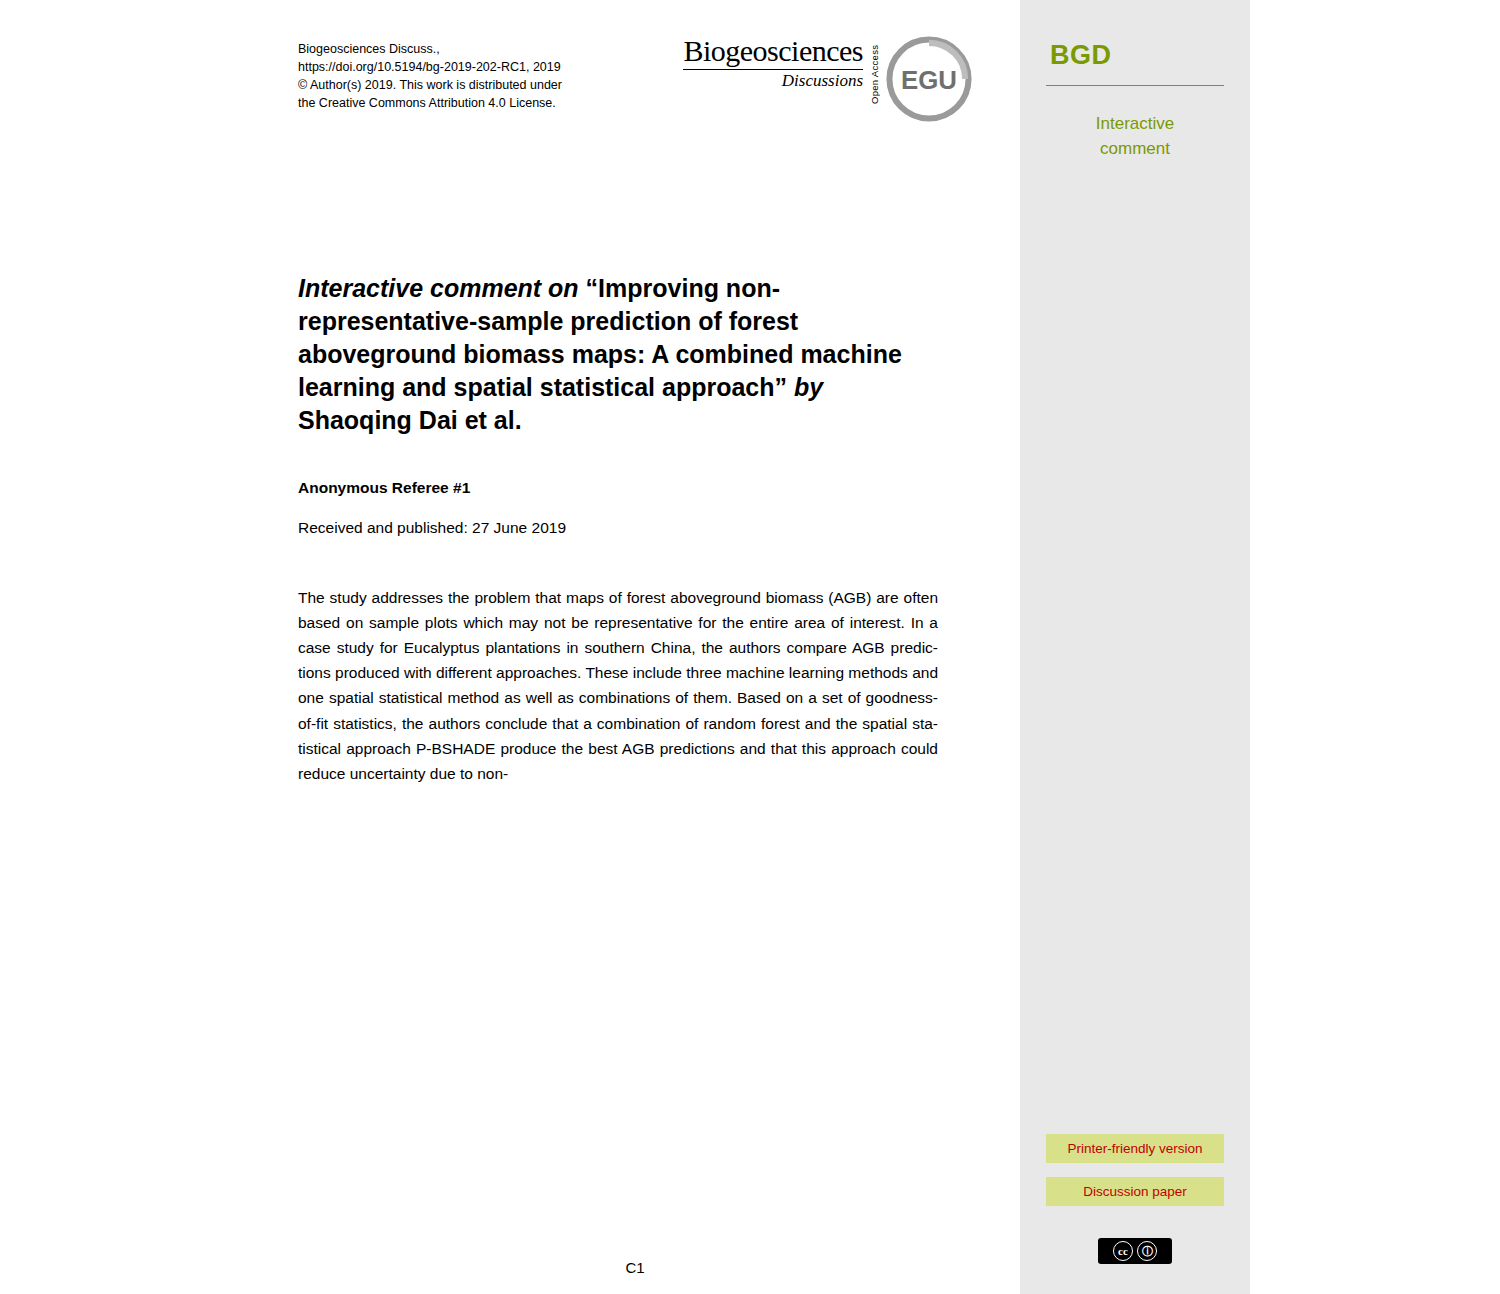Biogeosciences Discuss.,
https://doi.org/10.5194/bg-2019-202-RC1, 2019
© Author(s) 2019. This work is distributed under
the Creative Commons Attribution 4.0 License.
Biogeosciences
Discussions
Open Access
EGU
Interactive comment on “Improving non-representative-sample prediction of forest aboveground biomass maps: A combined machine learning and spatial statistical approach” by Shaoqing Dai et al.
Anonymous Referee #1
Received and published: 27 June 2019
The study addresses the problem that maps of forest aboveground biomass (AGB) are often based on sample plots which may not be representative for the entire area of interest. In a case study for Eucalyptus plantations in southern China, the authors compare AGB predictions produced with different approaches. These include three machine learning methods and one spatial statistical method as well as combinations of them. Based on a set of goodness-of-fit statistics, the authors conclude that a combination of random forest and the spatial statistical approach P-BSHADE produce the best AGB predictions and that this approach could reduce uncertainty due to non-
C1
BGD
Interactive
comment
Printer-friendly version Discussion paper
cc ⓘ